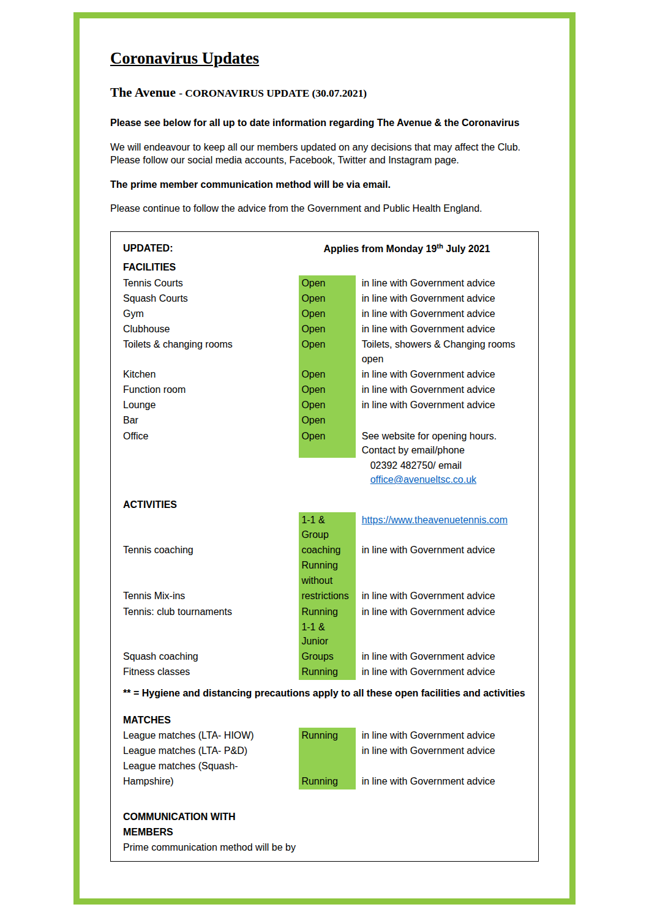Coronavirus Updates
The Avenue - Coronavirus update (30.07.2021)
Please see below for all up to date information regarding The Avenue & the Coronavirus
We will endeavour to keep all our members updated on any decisions that may affect the Club. Please follow our social media accounts, Facebook, Twitter and Instagram page.
The prime member communication method will be via email.
Please continue to follow the advice from the Government and Public Health England.
| UPDATED: | Applies from Monday 19 th July 2021 |
| FACILITIES | | |
| Tennis Courts | Open | in line with Government advice |
| Squash Courts | Open | in line with Government advice |
| Gym | Open | in line with Government advice |
| Clubhouse | Open | in line with Government advice |
| Toilets & changing rooms | Open | Toilets, showers & Changing rooms open |
| Kitchen | Open | in line with Government advice |
| Function room | Open | in line with Government advice |
| Lounge | Open | in line with Government advice |
| Bar | Open | |
| Office | Open | See website for opening hours. Contact by email/phone |
| | | 02392 482750/ email office@avenueltsc.co.uk |
| ACTIVITIES | | |
| | 1-1 & Group | https://www.theavenuetennis.com |
| Tennis coaching | coaching | in line with Government advice |
| | Running | |
| | without | |
| Tennis Mix-ins | restrictions | in line with Government advice |
| Tennis: club tournaments | Running | in line with Government advice |
| | 1-1 & Junior | |
| Squash coaching | Groups | in line with Government advice |
| Fitness classes | Running | in line with Government advice |
| ** = Hygiene and distancing precautions apply to all these open facilities and activities |
| MATCHES | | |
| League matches (LTA- HIOW) | Running | in line with Government advice |
| League matches (LTA- P&D) | | in line with Government advice |
| League matches (Squash- | | |
| Hampshire) | Running | in line with Government advice |
| COMMUNICATION WITH | | |
| MEMBERS | | |
| Prime communication method will be by |